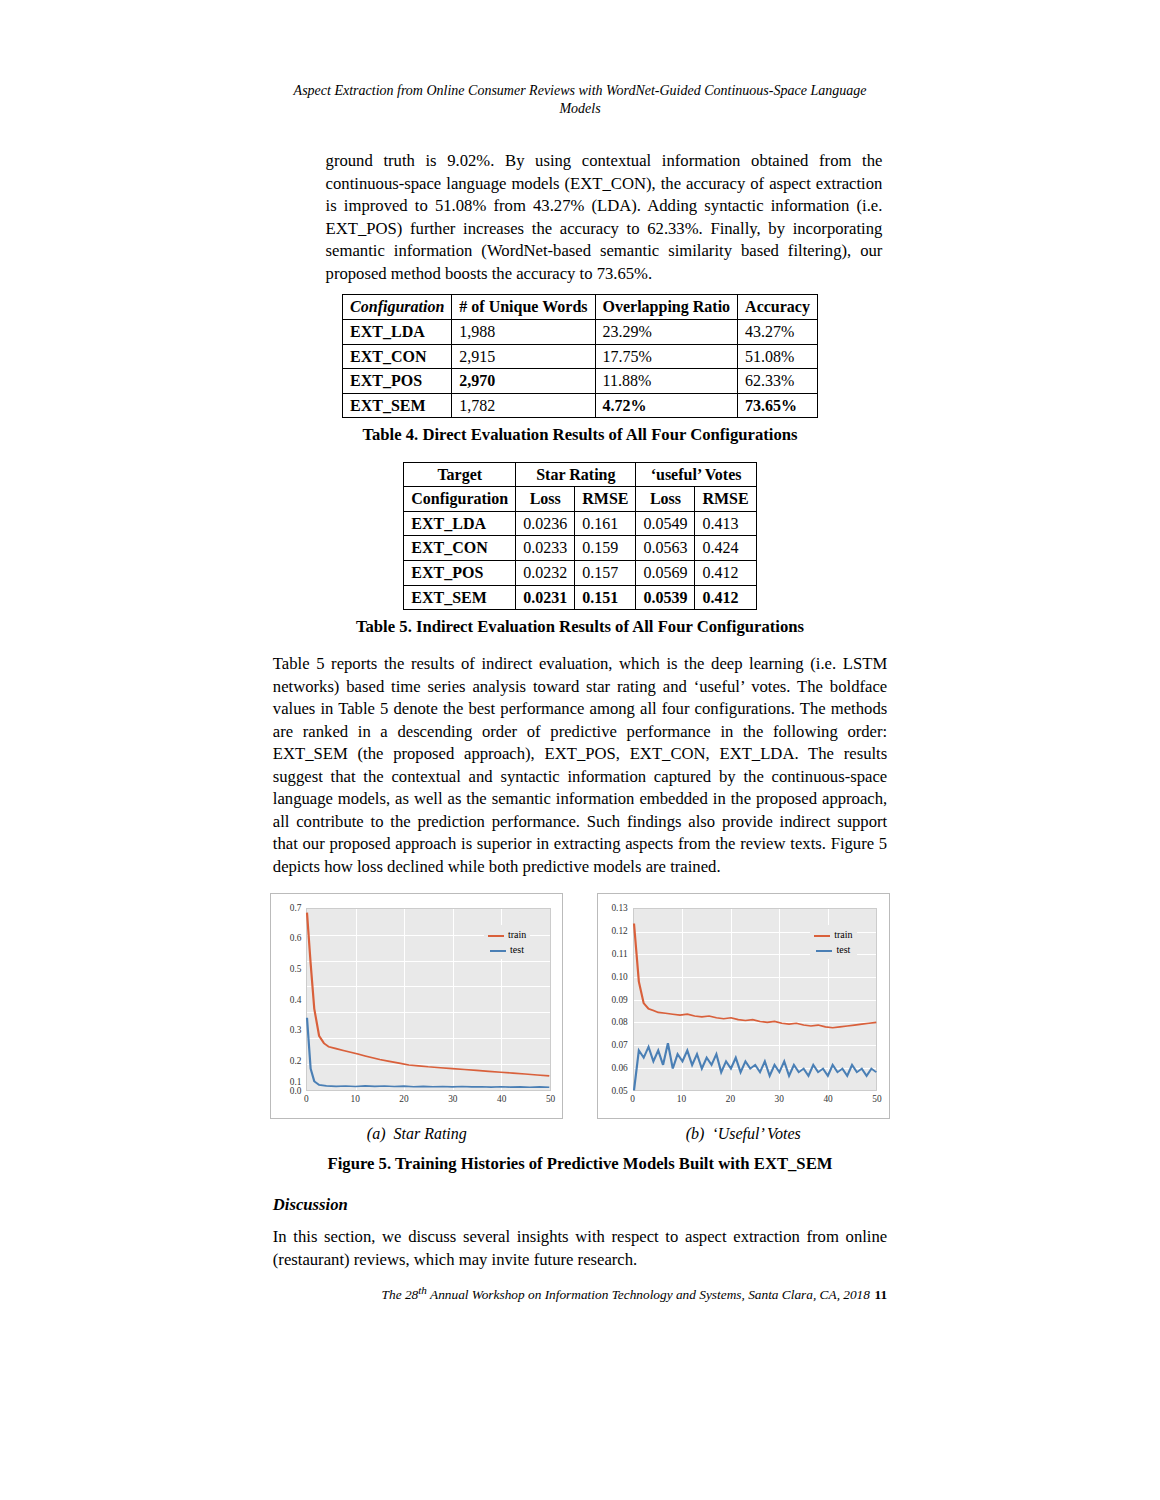Aspect Extraction from Online Consumer Reviews with WordNet-Guided Continuous-Space Language Models
ground truth is 9.02%. By using contextual information obtained from the continuous-space language models (EXT_CON), the accuracy of aspect extraction is improved to 51.08% from 43.27% (LDA). Adding syntactic information (i.e. EXT_POS) further increases the accuracy to 62.33%. Finally, by incorporating semantic information (WordNet-based semantic similarity based filtering), our proposed method boosts the accuracy to 73.65%.
| Configuration | # of Unique Words | Overlapping Ratio | Accuracy |
| --- | --- | --- | --- |
| EXT_LDA | 1,988 | 23.29% | 43.27% |
| EXT_CON | 2,915 | 17.75% | 51.08% |
| EXT_POS | 2,970 | 11.88% | 62.33% |
| EXT_SEM | 1,782 | 4.72% | 73.65% |
Table 4. Direct Evaluation Results of All Four Configurations
| Target | Star Rating | ‘useful’ Votes |
| --- | --- | --- |
| Configuration | Loss | RMSE | Loss | RMSE |
| EXT_LDA | 0.0236 | 0.161 | 0.0549 | 0.413 |
| EXT_CON | 0.0233 | 0.159 | 0.0563 | 0.424 |
| EXT_POS | 0.0232 | 0.157 | 0.0569 | 0.412 |
| EXT_SEM | 0.0231 | 0.151 | 0.0539 | 0.412 |
Table 5. Indirect Evaluation Results of All Four Configurations
Table 5 reports the results of indirect evaluation, which is the deep learning (i.e. LSTM networks) based time series analysis toward star rating and ‘useful’ votes. The boldface values in Table 5 denote the best performance among all four configurations. The methods are ranked in a descending order of predictive performance in the following order: EXT_SEM (the proposed approach), EXT_POS, EXT_CON, EXT_LDA. The results suggest that the contextual and syntactic information captured by the continuous-space language models, as well as the semantic information embedded in the proposed approach, all contribute to the prediction performance. Such findings also provide indirect support that our proposed approach is superior in extracting aspects from the review texts. Figure 5 depicts how loss declined while both predictive models are trained.
0.7 0.6 0.5 0.4 0.3 0.2 0.1 0.0
train
test
0 10 20 30 40 50
(a) Star Rating
0.13 0.12 0.11 0.10 0.09 0.08 0.07 0.06 0.05
train
test
0 10 20 30 40 50
(b) ‘Useful’ Votes
Figure 5. Training Histories of Predictive Models Built with EXT_SEM
Discussion
In this section, we discuss several insights with respect to aspect extraction from online (restaurant) reviews, which may invite future research.
The 28th Annual Workshop on Information Technology and Systems, Santa Clara, CA, 201811